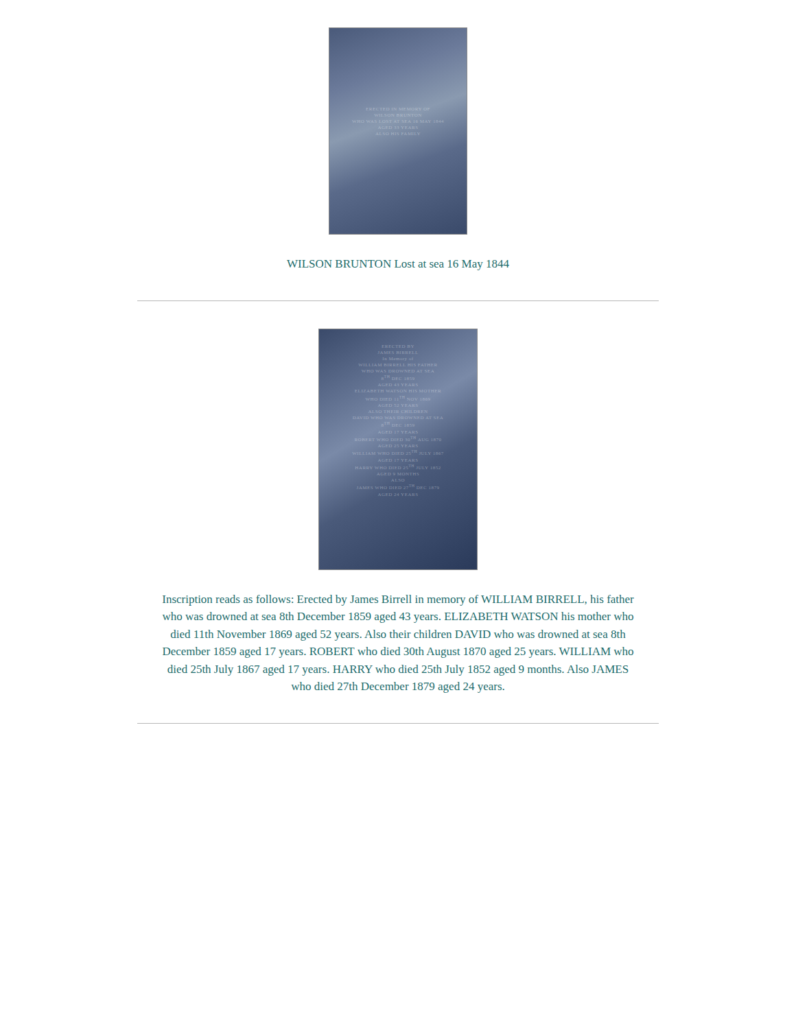ERECTED IN MEMORY OF
WILSON BRUNTON
WHO WAS LOST AT SEA 16 MAY 1844
AGED 33 YEARS
ALSO HIS FAMILY
WILSON BRUNTON Lost at sea 16 May 1844
ERECTED BY
JAMES BIRRELL
In Memory of
WILLIAM BIRRELL HIS FATHER
WHO WAS DROWNED AT SEA
8TH DEC 1859
AGED 43 YEARS
ELIZABETH WATSON HIS MOTHER
WHO DIED 11TH NOV 1869
AGED 52 YEARS
ALSO THEIR CHILDREN
DAVID WHO WAS DROWNED AT SEA
8TH DEC 1859
AGED 17 YEARS
ROBERT WHO DIED 30TH AUG 1870
AGED 25 YEARS
WILLIAM WHO DIED 25TH JULY 1867
AGED 17 YEARS
HARRY WHO DIED 25TH JULY 1852
AGED 9 MONTHS
ALSO
JAMES WHO DIED 27TH DEC 1879
AGED 24 YEARS
Inscription reads as follows: Erected by James Birrell in memory of WILLIAM BIRRELL, his father who was drowned at sea 8th December 1859 aged 43 years. ELIZABETH WATSON his mother who died 11th November 1869 aged 52 years. Also their children DAVID who was drowned at sea 8th December 1859 aged 17 years. ROBERT who died 30th August 1870 aged 25 years. WILLIAM who died 25th July 1867 aged 17 years. HARRY who died 25th July 1852 aged 9 months. Also JAMES who died 27th December 1879 aged 24 years.